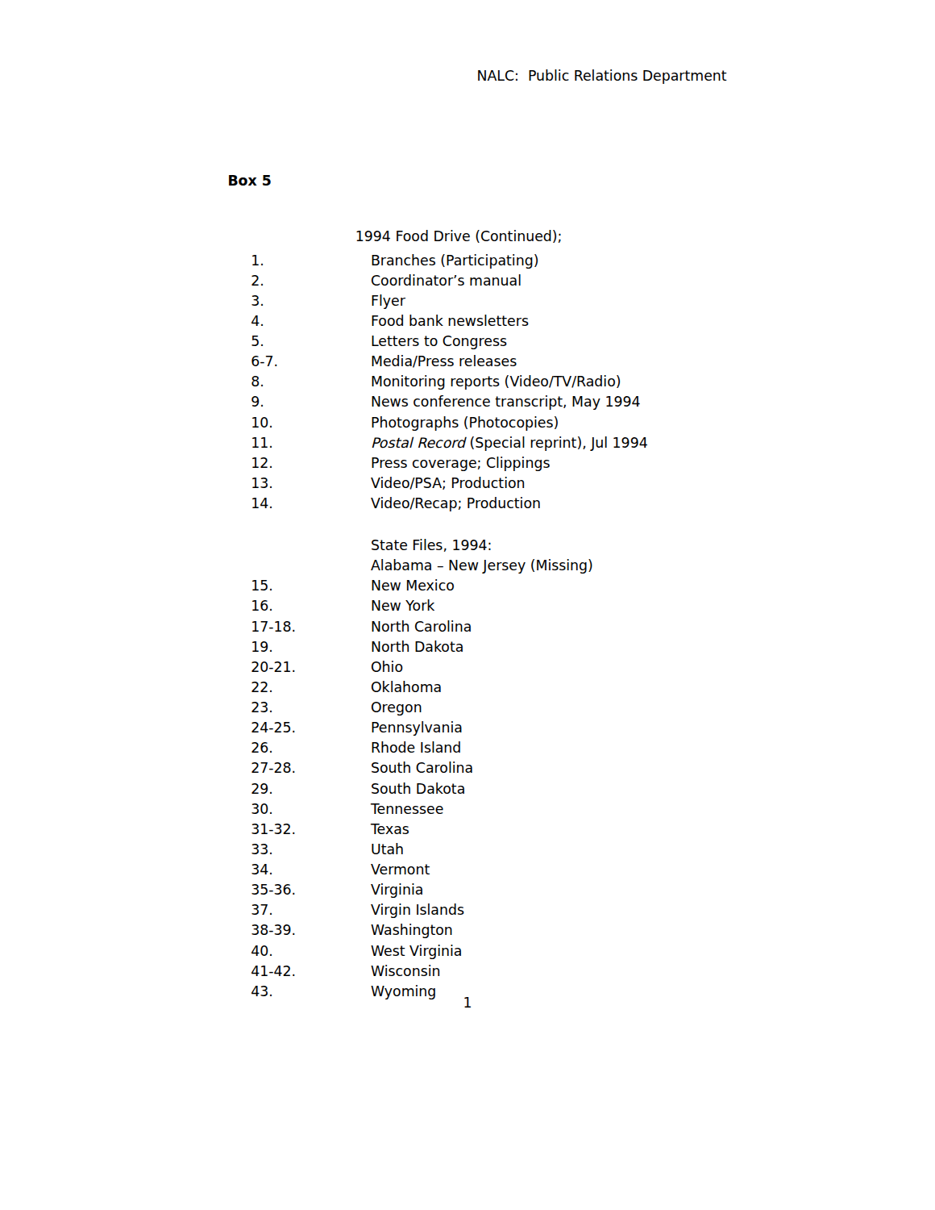NALC: Public Relations Department
Box 5
1994 Food Drive (Continued);
| 1. | Branches (Participating) |
| 2. | Coordinator’s manual |
| 3. | Flyer |
| 4. | Food bank newsletters |
| 5. | Letters to Congress |
| 6-7. | Media/Press releases |
| 8. | Monitoring reports (Video/TV/Radio) |
| 9. | News conference transcript, May 1994 |
| 10. | Photographs (Photocopies) |
| 11. | Postal Record (Special reprint), Jul 1994 |
| 12. | Press coverage; Clippings |
| 13. | Video/PSA; Production |
| 14. | Video/Recap; Production |
| | State Files, 1994: |
| | Alabama – New Jersey (Missing) |
| 15. | New Mexico |
| 16. | New York |
| 17-18. | North Carolina |
| 19. | North Dakota |
| 20-21. | Ohio |
| 22. | Oklahoma |
| 23. | Oregon |
| 24-25. | Pennsylvania |
| 26. | Rhode Island |
| 27-28. | South Carolina |
| 29. | South Dakota |
| 30. | Tennessee |
| 31-32. | Texas |
| 33. | Utah |
| 34. | Vermont |
| 35-36. | Virginia |
| 37. | Virgin Islands |
| 38-39. | Washington |
| 40. | West Virginia |
| 41-42. | Wisconsin |
| 43. | Wyoming |
1